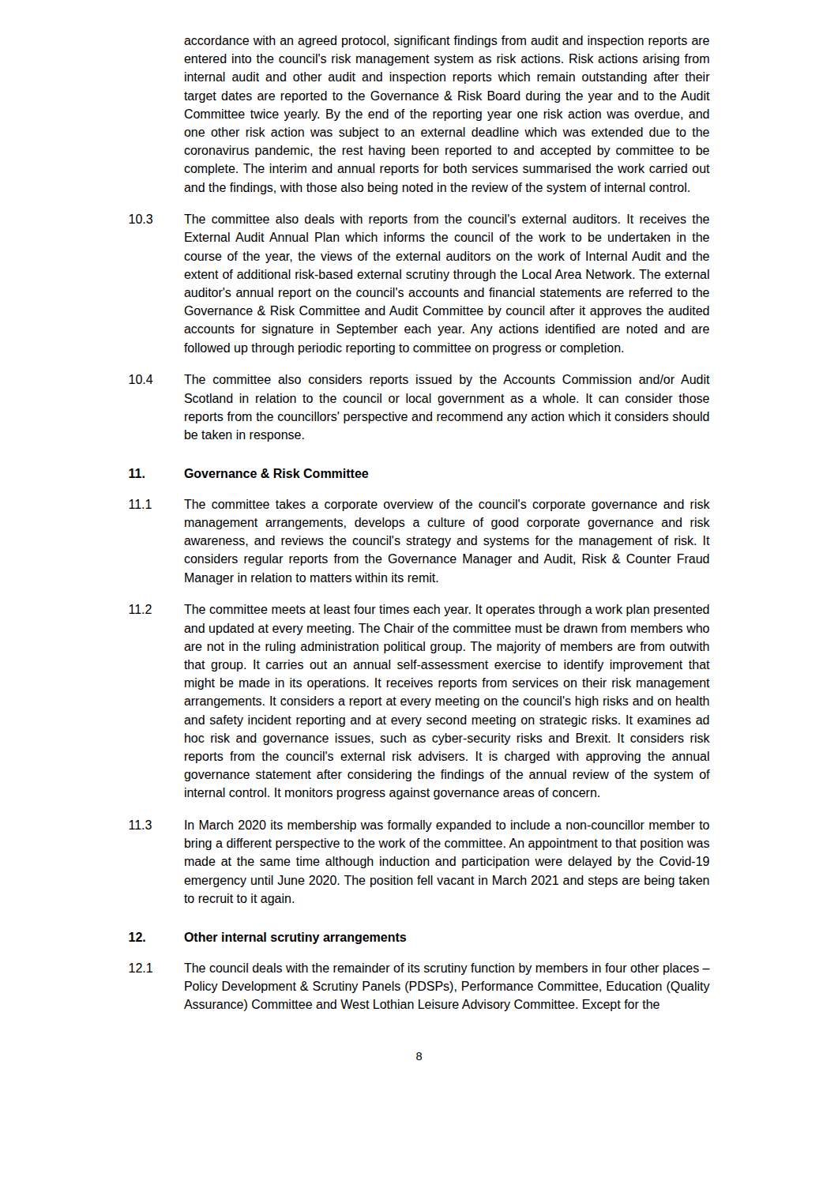accordance with an agreed protocol, significant findings from audit and inspection reports are entered into the council's risk management system as risk actions. Risk actions arising from internal audit and other audit and inspection reports which remain outstanding after their target dates are reported to the Governance & Risk Board during the year and to the Audit Committee twice yearly. By the end of the reporting year one risk action was overdue, and one other risk action was subject to an external deadline which was extended due to the coronavirus pandemic, the rest having been reported to and accepted by committee to be complete. The interim and annual reports for both services summarised the work carried out and the findings, with those also being noted in the review of the system of internal control.
10.3
The committee also deals with reports from the council's external auditors. It receives the External Audit Annual Plan which informs the council of the work to be undertaken in the course of the year, the views of the external auditors on the work of Internal Audit and the extent of additional risk-based external scrutiny through the Local Area Network. The external auditor's annual report on the council's accounts and financial statements are referred to the Governance & Risk Committee and Audit Committee by council after it approves the audited accounts for signature in September each year. Any actions identified are noted and are followed up through periodic reporting to committee on progress or completion.
10.4
The committee also considers reports issued by the Accounts Commission and/or Audit Scotland in relation to the council or local government as a whole. It can consider those reports from the councillors' perspective and recommend any action which it considers should be taken in response.
11. Governance & Risk Committee
11.1
The committee takes a corporate overview of the council's corporate governance and risk management arrangements, develops a culture of good corporate governance and risk awareness, and reviews the council's strategy and systems for the management of risk. It considers regular reports from the Governance Manager and Audit, Risk & Counter Fraud Manager in relation to matters within its remit.
11.2
The committee meets at least four times each year. It operates through a work plan presented and updated at every meeting. The Chair of the committee must be drawn from members who are not in the ruling administration political group. The majority of members are from outwith that group. It carries out an annual self-assessment exercise to identify improvement that might be made in its operations. It receives reports from services on their risk management arrangements. It considers a report at every meeting on the council's high risks and on health and safety incident reporting and at every second meeting on strategic risks. It examines ad hoc risk and governance issues, such as cyber-security risks and Brexit. It considers risk reports from the council's external risk advisers. It is charged with approving the annual governance statement after considering the findings of the annual review of the system of internal control. It monitors progress against governance areas of concern.
11.3
In March 2020 its membership was formally expanded to include a non-councillor member to bring a different perspective to the work of the committee. An appointment to that position was made at the same time although induction and participation were delayed by the Covid-19 emergency until June 2020. The position fell vacant in March 2021 and steps are being taken to recruit to it again.
12. Other internal scrutiny arrangements
12.1
The council deals with the remainder of its scrutiny function by members in four other places – Policy Development & Scrutiny Panels (PDSPs), Performance Committee, Education (Quality Assurance) Committee and West Lothian Leisure Advisory Committee. Except for the
8